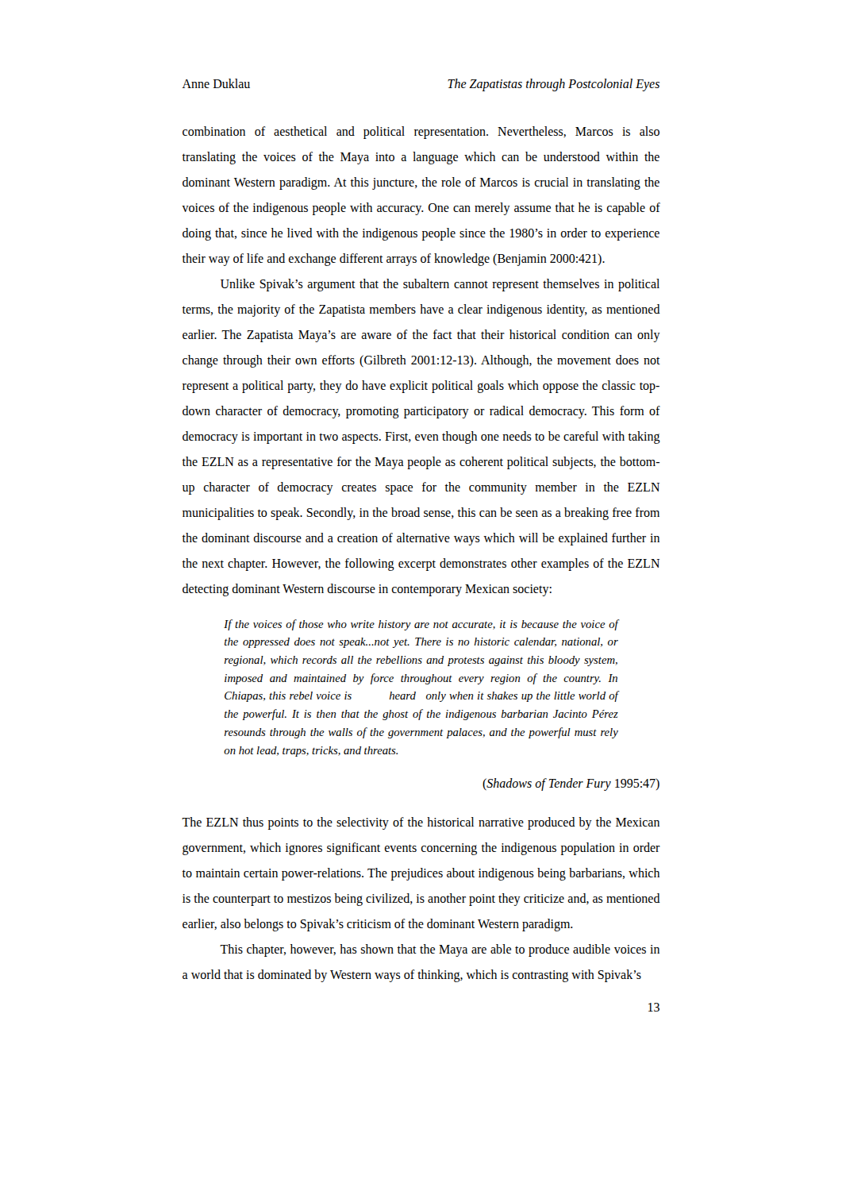Anne Duklau The Zapatistas through Postcolonial Eyes
combination of aesthetical and political representation. Nevertheless, Marcos is also translating the voices of the Maya into a language which can be understood within the dominant Western paradigm. At this juncture, the role of Marcos is crucial in translating the voices of the indigenous people with accuracy. One can merely assume that he is capable of doing that, since he lived with the indigenous people since the 1980’s in order to experience their way of life and exchange different arrays of knowledge (Benjamin 2000:421).
Unlike Spivak’s argument that the subaltern cannot represent themselves in political terms, the majority of the Zapatista members have a clear indigenous identity, as mentioned earlier. The Zapatista Maya’s are aware of the fact that their historical condition can only change through their own efforts (Gilbreth 2001:12-13). Although, the movement does not represent a political party, they do have explicit political goals which oppose the classic top-down character of democracy, promoting participatory or radical democracy. This form of democracy is important in two aspects. First, even though one needs to be careful with taking the EZLN as a representative for the Maya people as coherent political subjects, the bottom-up character of democracy creates space for the community member in the EZLN municipalities to speak. Secondly, in the broad sense, this can be seen as a breaking free from the dominant discourse and a creation of alternative ways which will be explained further in the next chapter. However, the following excerpt demonstrates other examples of the EZLN detecting dominant Western discourse in contemporary Mexican society:
If the voices of those who write history are not accurate, it is because the voice of the oppressed does not speak...not yet. There is no historic calendar, national, or regional, which records all the rebellions and protests against this bloody system, imposed and maintained by force throughout every region of the country. In Chiapas, this rebel voice is heard only when it shakes up the little world of the powerful. It is then that the ghost of the indigenous barbarian Jacinto Pérez resounds through the walls of the government palaces, and the powerful must rely on hot lead, traps, tricks, and threats.
(Shadows of Tender Fury 1995:47)
The EZLN thus points to the selectivity of the historical narrative produced by the Mexican government, which ignores significant events concerning the indigenous population in order to maintain certain power-relations. The prejudices about indigenous being barbarians, which is the counterpart to mestizos being civilized, is another point they criticize and, as mentioned earlier, also belongs to Spivak’s criticism of the dominant Western paradigm.
This chapter, however, has shown that the Maya are able to produce audible voices in a world that is dominated by Western ways of thinking, which is contrasting with Spivak’s
13